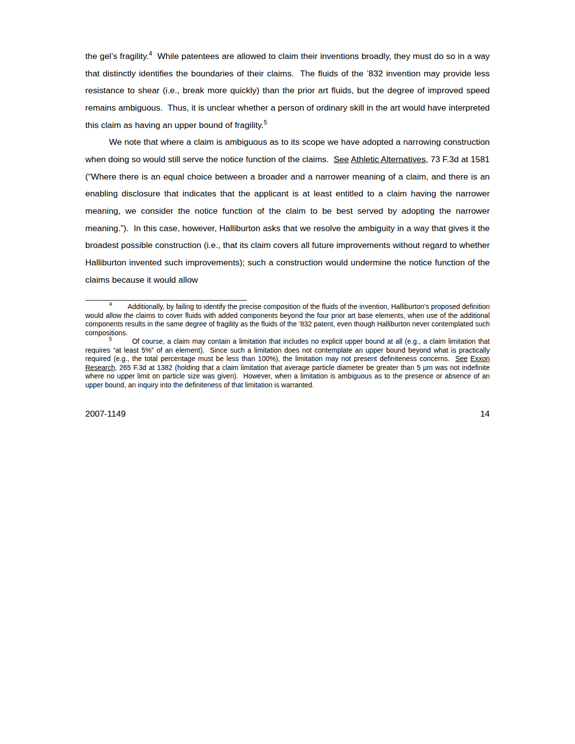the gel’s fragility.4 While patentees are allowed to claim their inventions broadly, they must do so in a way that distinctly identifies the boundaries of their claims. The fluids of the ’832 invention may provide less resistance to shear (i.e., break more quickly) than the prior art fluids, but the degree of improved speed remains ambiguous. Thus, it is unclear whether a person of ordinary skill in the art would have interpreted this claim as having an upper bound of fragility.5
We note that where a claim is ambiguous as to its scope we have adopted a narrowing construction when doing so would still serve the notice function of the claims. See Athletic Alternatives, 73 F.3d at 1581 (“Where there is an equal choice between a broader and a narrower meaning of a claim, and there is an enabling disclosure that indicates that the applicant is at least entitled to a claim having the narrower meaning, we consider the notice function of the claim to be best served by adopting the narrower meaning.”). In this case, however, Halliburton asks that we resolve the ambiguity in a way that gives it the broadest possible construction (i.e., that its claim covers all future improvements without regard to whether Halliburton invented such improvements); such a construction would undermine the notice function of the claims because it would allow
4 Additionally, by failing to identify the precise composition of the fluids of the invention, Halliburton’s proposed definition would allow the claims to cover fluids with added components beyond the four prior art base elements, when use of the additional components results in the same degree of fragility as the fluids of the ’832 patent, even though Halliburton never contemplated such compositions.
5 Of course, a claim may contain a limitation that includes no explicit upper bound at all (e.g., a claim limitation that requires “at least 5%” of an element). Since such a limitation does not contemplate an upper bound beyond what is practically required (e.g., the total percentage must be less than 100%), the limitation may not present definiteness concerns. See Exxon Research, 265 F.3d at 1382 (holding that a claim limitation that average particle diameter be greater than 5 µm was not indefinite where no upper limit on particle size was given). However, when a limitation is ambiguous as to the presence or absence of an upper bound, an inquiry into the definiteness of that limitation is warranted.
2007-1149 14